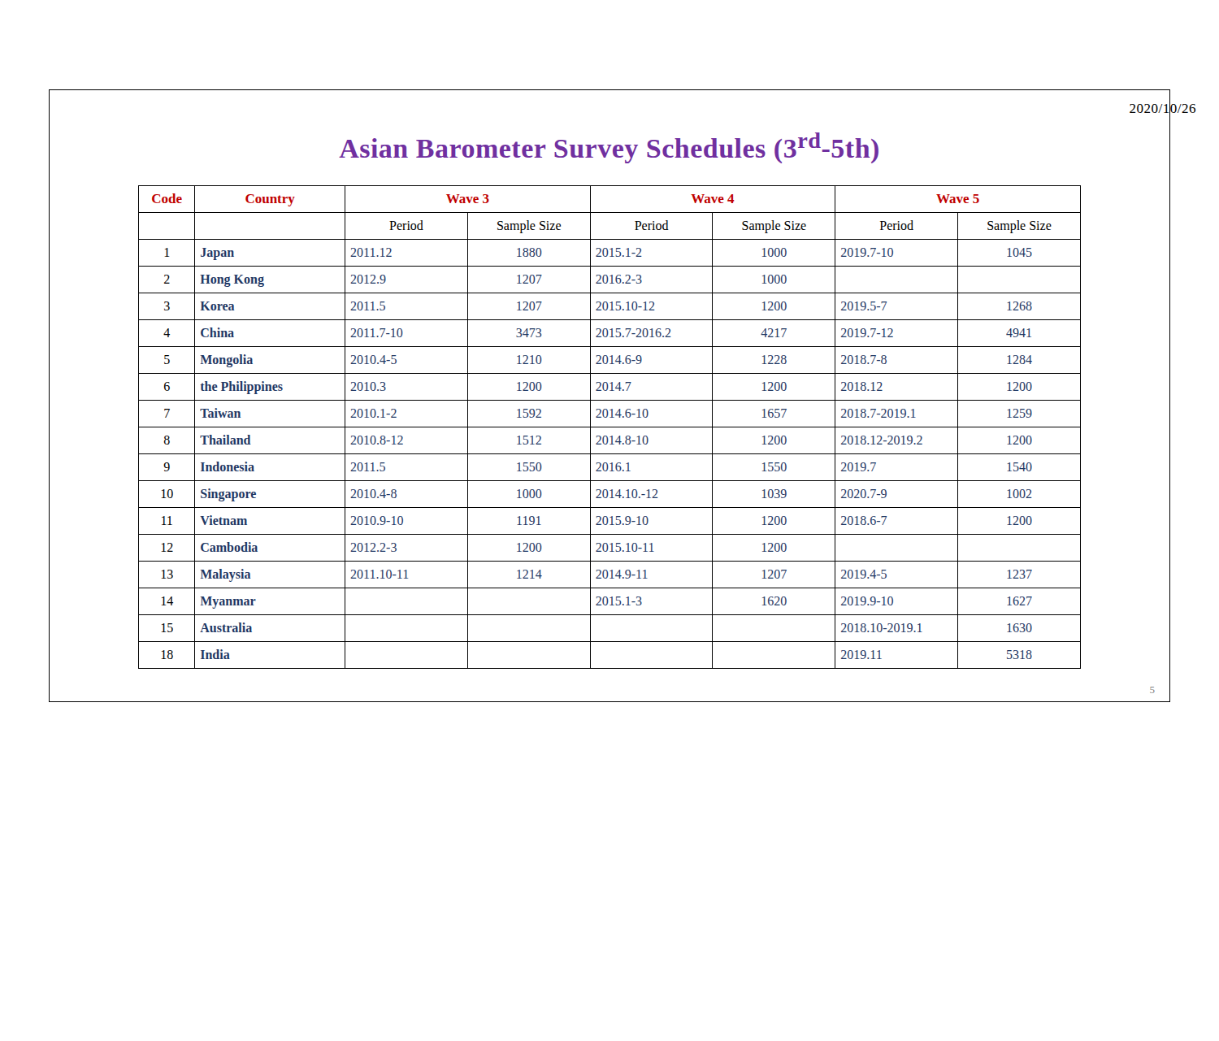2020/10/26
Asian Barometer Survey Schedules (3rd-5th)
| Code | Country | Wave 3 | Wave 4 | Wave 5 |
| --- | --- | --- | --- | --- |
| | | Period | Sample Size | Period | Sample Size | Period | Sample Size |
| 1 | Japan | 2011.12 | 1880 | 2015.1-2 | 1000 | 2019.7-10 | 1045 |
| 2 | Hong Kong | 2012.9 | 1207 | 2016.2-3 | 1000 | | |
| 3 | Korea | 2011.5 | 1207 | 2015.10-12 | 1200 | 2019.5-7 | 1268 |
| 4 | China | 2011.7-10 | 3473 | 2015.7-2016.2 | 4217 | 2019.7-12 | 4941 |
| 5 | Mongolia | 2010.4-5 | 1210 | 2014.6-9 | 1228 | 2018.7-8 | 1284 |
| 6 | the Philippines | 2010.3 | 1200 | 2014.7 | 1200 | 2018.12 | 1200 |
| 7 | Taiwan | 2010.1-2 | 1592 | 2014.6-10 | 1657 | 2018.7-2019.1 | 1259 |
| 8 | Thailand | 2010.8-12 | 1512 | 2014.8-10 | 1200 | 2018.12-2019.2 | 1200 |
| 9 | Indonesia | 2011.5 | 1550 | 2016.1 | 1550 | 2019.7 | 1540 |
| 10 | Singapore | 2010.4-8 | 1000 | 2014.10.-12 | 1039 | 2020.7-9 | 1002 |
| 11 | Vietnam | 2010.9-10 | 1191 | 2015.9-10 | 1200 | 2018.6-7 | 1200 |
| 12 | Cambodia | 2012.2-3 | 1200 | 2015.10-11 | 1200 | | |
| 13 | Malaysia | 2011.10-11 | 1214 | 2014.9-11 | 1207 | 2019.4-5 | 1237 |
| 14 | Myanmar | | | 2015.1-3 | 1620 | 2019.9-10 | 1627 |
| 15 | Australia | | | | | 2018.10-2019.1 | 1630 |
| 18 | India | | | | | 2019.11 | 5318 |
5
5